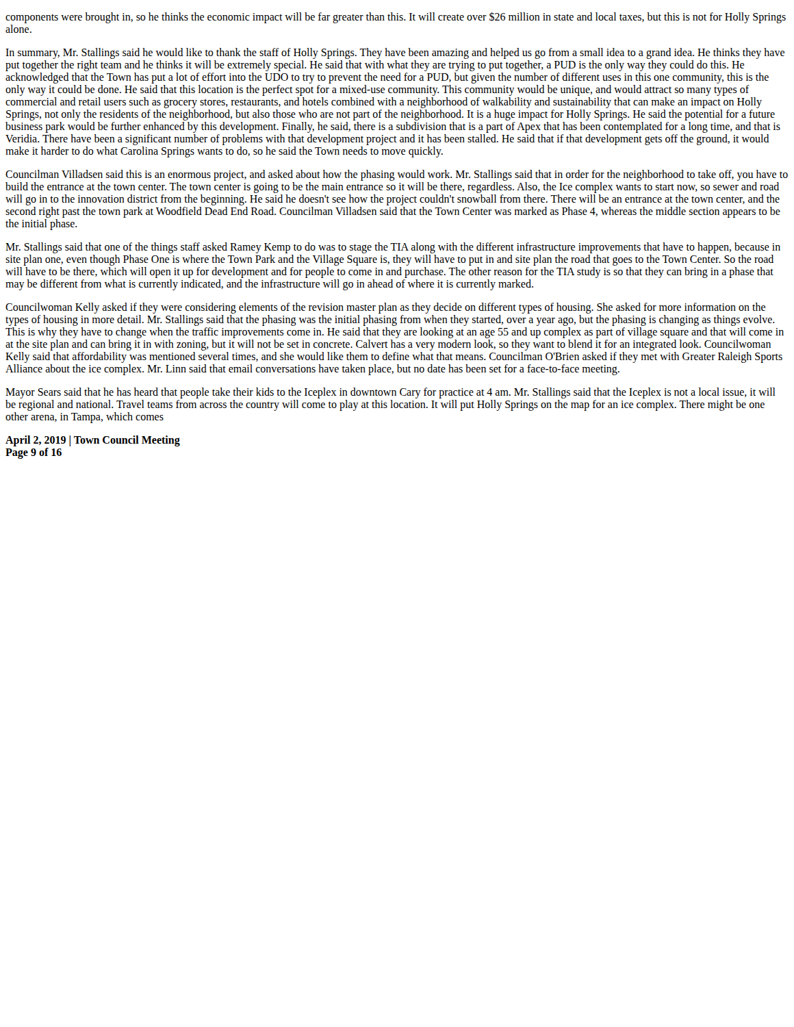components were brought in, so he thinks the economic impact will be far greater than this. It will create over $26 million in state and local taxes, but this is not for Holly Springs alone.
In summary, Mr. Stallings said he would like to thank the staff of Holly Springs. They have been amazing and helped us go from a small idea to a grand idea. He thinks they have put together the right team and he thinks it will be extremely special. He said that with what they are trying to put together, a PUD is the only way they could do this. He acknowledged that the Town has put a lot of effort into the UDO to try to prevent the need for a PUD, but given the number of different uses in this one community, this is the only way it could be done. He said that this location is the perfect spot for a mixed-use community. This community would be unique, and would attract so many types of commercial and retail users such as grocery stores, restaurants, and hotels combined with a neighborhood of walkability and sustainability that can make an impact on Holly Springs, not only the residents of the neighborhood, but also those who are not part of the neighborhood. It is a huge impact for Holly Springs. He said the potential for a future business park would be further enhanced by this development. Finally, he said, there is a subdivision that is a part of Apex that has been contemplated for a long time, and that is Veridia. There have been a significant number of problems with that development project and it has been stalled. He said that if that development gets off the ground, it would make it harder to do what Carolina Springs wants to do, so he said the Town needs to move quickly.
Councilman Villadsen said this is an enormous project, and asked about how the phasing would work. Mr. Stallings said that in order for the neighborhood to take off, you have to build the entrance at the town center. The town center is going to be the main entrance so it will be there, regardless. Also, the Ice complex wants to start now, so sewer and road will go in to the innovation district from the beginning. He said he doesn't see how the project couldn't snowball from there. There will be an entrance at the town center, and the second right past the town park at Woodfield Dead End Road. Councilman Villadsen said that the Town Center was marked as Phase 4, whereas the middle section appears to be the initial phase.
Mr. Stallings said that one of the things staff asked Ramey Kemp to do was to stage the TIA along with the different infrastructure improvements that have to happen, because in site plan one, even though Phase One is where the Town Park and the Village Square is, they will have to put in and site plan the road that goes to the Town Center. So the road will have to be there, which will open it up for development and for people to come in and purchase. The other reason for the TIA study is so that they can bring in a phase that may be different from what is currently indicated, and the infrastructure will go in ahead of where it is currently marked.
Councilwoman Kelly asked if they were considering elements of the revision master plan as they decide on different types of housing. She asked for more information on the types of housing in more detail. Mr. Stallings said that the phasing was the initial phasing from when they started, over a year ago, but the phasing is changing as things evolve. This is why they have to change when the traffic improvements come in. He said that they are looking at an age 55 and up complex as part of village square and that will come in at the site plan and can bring it in with zoning, but it will not be set in concrete. Calvert has a very modern look, so they want to blend it for an integrated look. Councilwoman Kelly said that affordability was mentioned several times, and she would like them to define what that means. Councilman O'Brien asked if they met with Greater Raleigh Sports Alliance about the ice complex. Mr. Linn said that email conversations have taken place, but no date has been set for a face-to-face meeting.
Mayor Sears said that he has heard that people take their kids to the Iceplex in downtown Cary for practice at 4 am. Mr. Stallings said that the Iceplex is not a local issue, it will be regional and national. Travel teams from across the country will come to play at this location. It will put Holly Springs on the map for an ice complex. There might be one other arena, in Tampa, which comes
April 2, 2019 | Town Council Meeting
Page 9 of 16